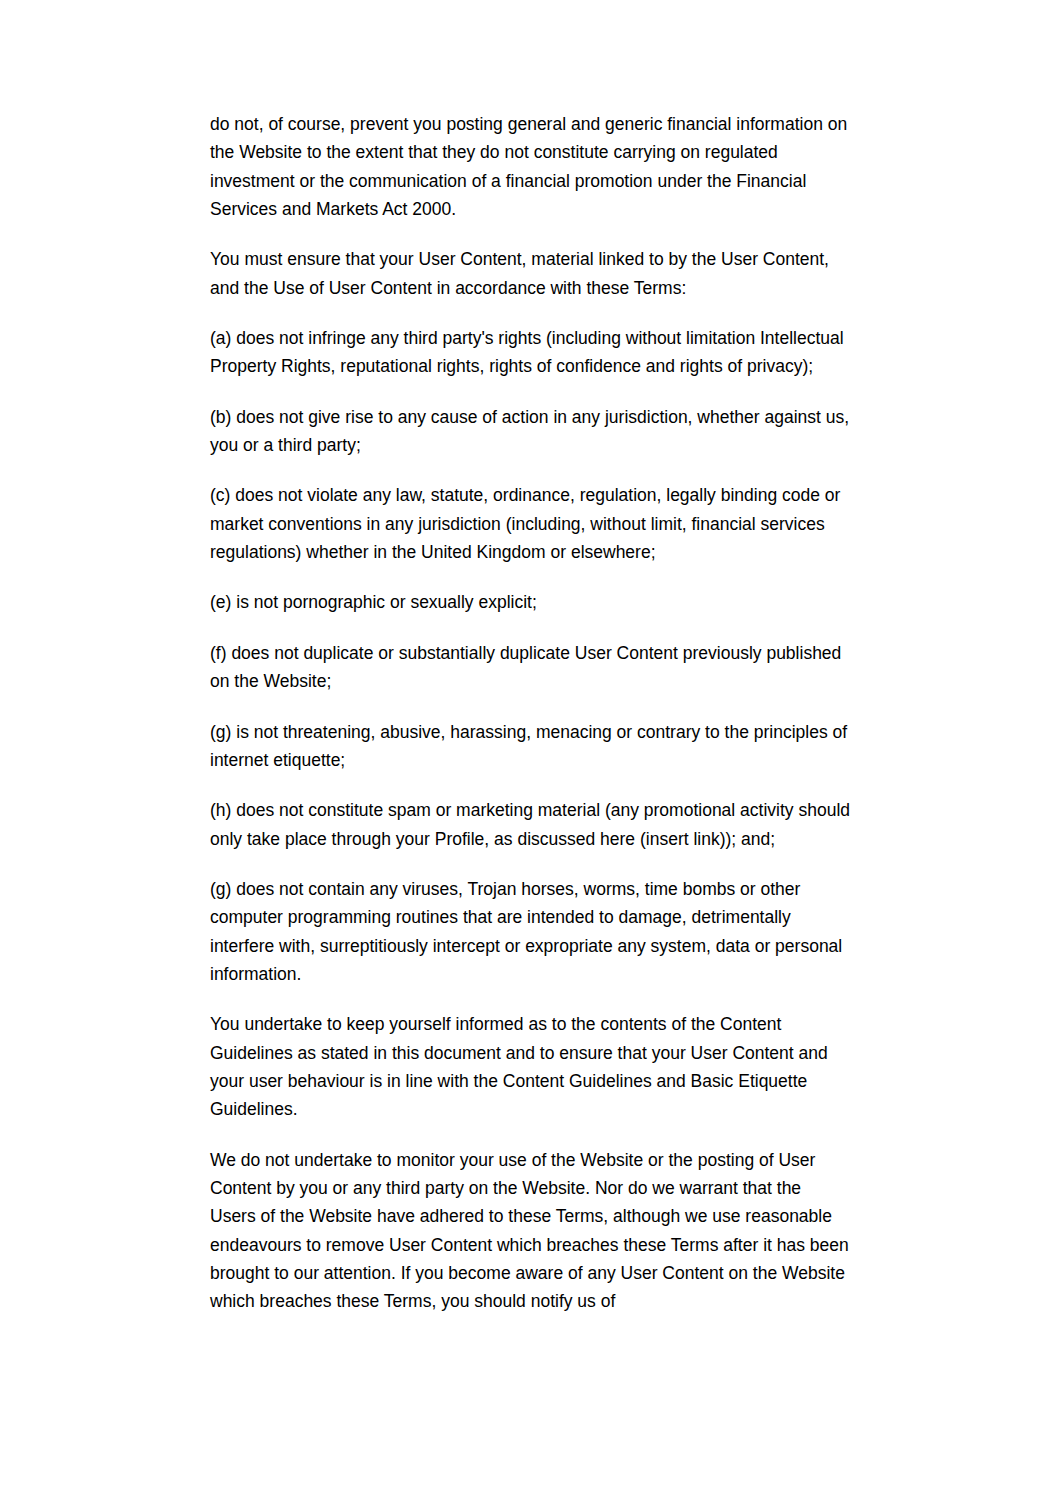do not, of course, prevent you posting general and generic financial information on the Website to the extent that they do not constitute carrying on regulated investment or the communication of a financial promotion under the Financial Services and Markets Act 2000.
You must ensure that your User Content, material linked to by the User Content, and the Use of User Content in accordance with these Terms:
(a) does not infringe any third party's rights (including without limitation Intellectual Property Rights, reputational rights, rights of confidence and rights of privacy);
(b) does not give rise to any cause of action in any jurisdiction, whether against us, you or a third party;
(c) does not violate any law, statute, ordinance, regulation, legally binding code or market conventions in any jurisdiction (including, without limit, financial services regulations) whether in the United Kingdom or elsewhere;
(e) is not pornographic or sexually explicit;
(f) does not duplicate or substantially duplicate User Content previously published on the Website;
(g) is not threatening, abusive, harassing, menacing or contrary to the principles of internet etiquette;
(h) does not constitute spam or marketing material (any promotional activity should only take place through your Profile, as discussed here (insert link)); and;
(g) does not contain any viruses, Trojan horses, worms, time bombs or other computer programming routines that are intended to damage, detrimentally interfere with, surreptitiously intercept or expropriate any system, data or personal information.
You undertake to keep yourself informed as to the contents of the Content Guidelines as stated in this document and to ensure that your User Content and your user behaviour is in line with the Content Guidelines and Basic Etiquette Guidelines.
We do not undertake to monitor your use of the Website or the posting of User Content by you or any third party on the Website. Nor do we warrant that the Users of the Website have adhered to these Terms, although we use reasonable endeavours to remove User Content which breaches these Terms after it has been brought to our attention. If you become aware of any User Content on the Website which breaches these Terms, you should notify us of